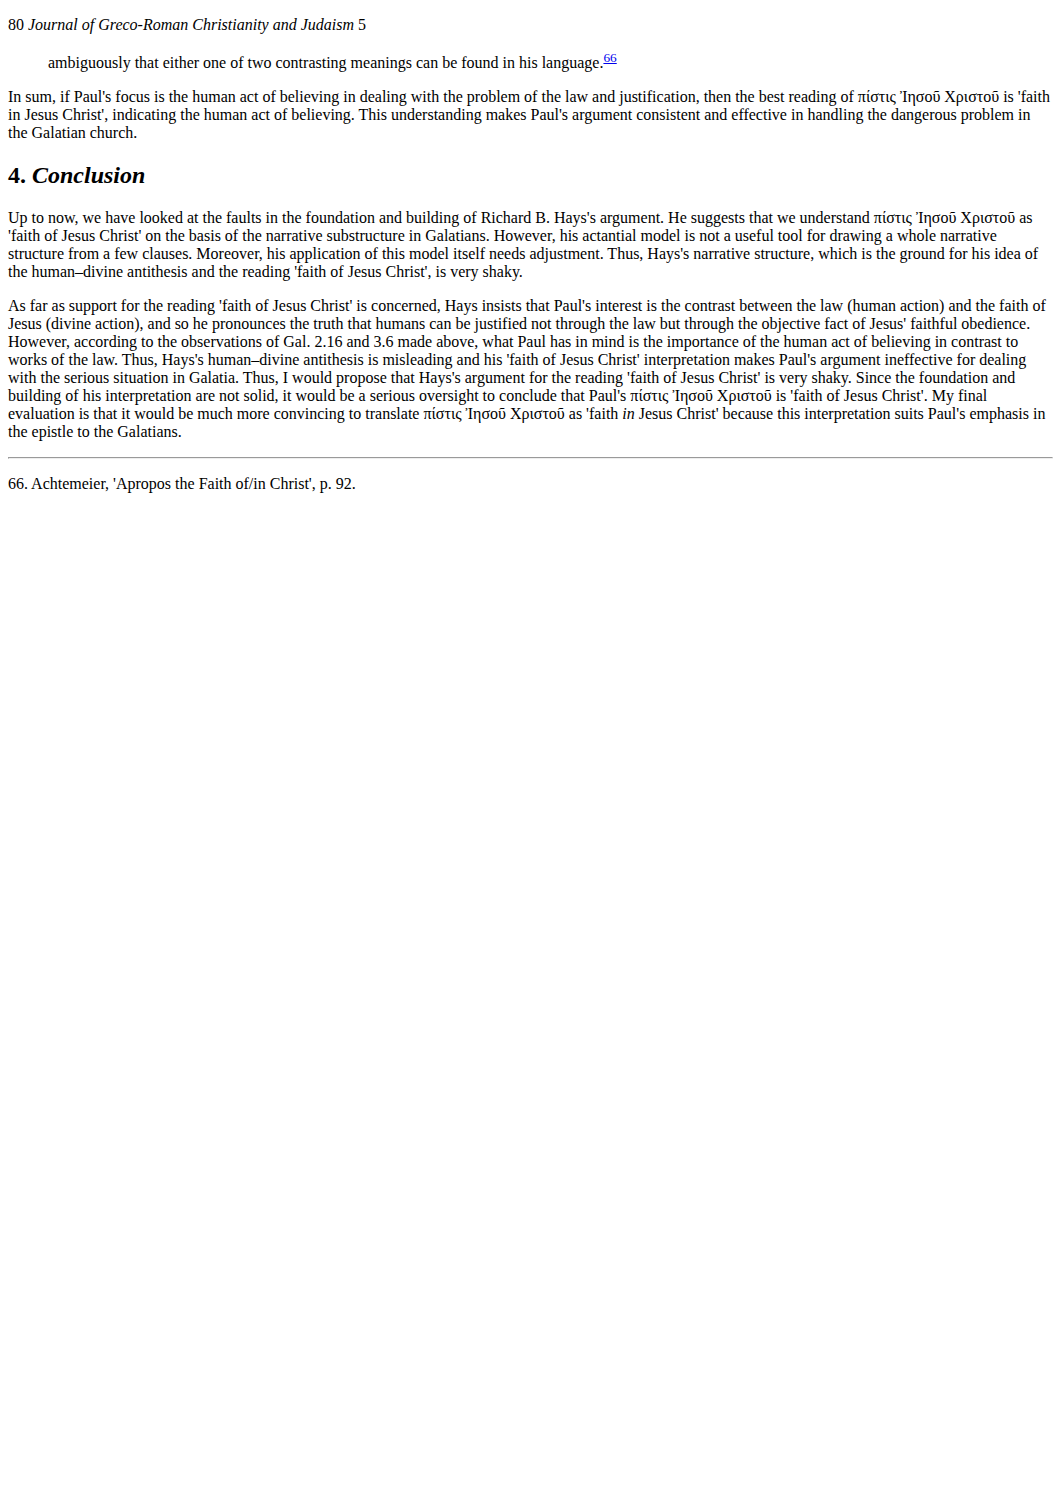80 Journal of Greco-Roman Christianity and Judaism 5
ambiguously that either one of two contrasting meanings can be found in his language.66
In sum, if Paul's focus is the human act of believing in dealing with the problem of the law and justification, then the best reading of πίστις Ἰησοῦ Χριστοῦ is 'faith in Jesus Christ', indicating the human act of believing. This understanding makes Paul's argument consistent and effective in handling the dangerous problem in the Galatian church.
4. Conclusion
Up to now, we have looked at the faults in the foundation and building of Richard B. Hays's argument. He suggests that we understand πίστις Ἰησοῦ Χριστοῦ as 'faith of Jesus Christ' on the basis of the narrative substructure in Galatians. However, his actantial model is not a useful tool for drawing a whole narrative structure from a few clauses. Moreover, his application of this model itself needs adjustment. Thus, Hays's narrative structure, which is the ground for his idea of the human–divine antithesis and the reading 'faith of Jesus Christ', is very shaky.
As far as support for the reading 'faith of Jesus Christ' is concerned, Hays insists that Paul's interest is the contrast between the law (human action) and the faith of Jesus (divine action), and so he pronounces the truth that humans can be justified not through the law but through the objective fact of Jesus' faithful obedience. However, according to the observations of Gal. 2.16 and 3.6 made above, what Paul has in mind is the importance of the human act of believing in contrast to works of the law. Thus, Hays's human–divine antithesis is misleading and his 'faith of Jesus Christ' interpretation makes Paul's argument ineffective for dealing with the serious situation in Galatia. Thus, I would propose that Hays's argument for the reading 'faith of Jesus Christ' is very shaky. Since the foundation and building of his interpretation are not solid, it would be a serious oversight to conclude that Paul's πίστις Ἰησοῦ Χριστοῦ is 'faith of Jesus Christ'. My final evaluation is that it would be much more convincing to translate πίστις Ἰησοῦ Χριστοῦ as 'faith in Jesus Christ' because this interpretation suits Paul's emphasis in the epistle to the Galatians.
66. Achtemeier, 'Apropos the Faith of/in Christ', p. 92.